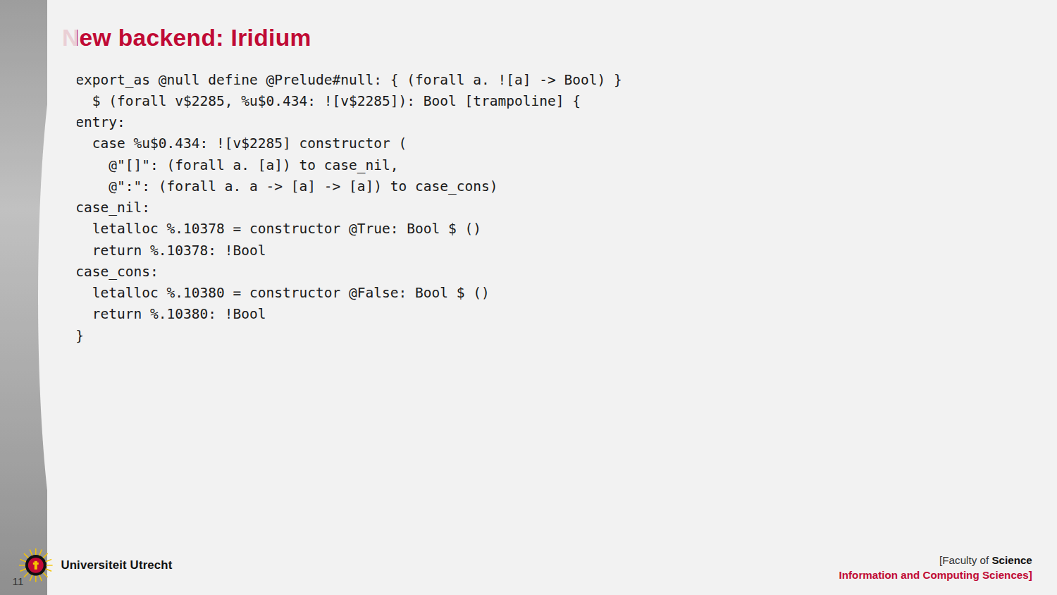New backend: Iridium
export_as @null define @Prelude#null: { (forall a. ![a] -> Bool) }
  $ (forall v$2285, %u$0.434: ![v$2285]): Bool [trampoline] {
entry:
  case %u$0.434: ![v$2285] constructor (
    @"[]": (forall a. [a]) to case_nil,
    @":": (forall a. a -> [a] -> [a]) to case_cons)
case_nil:
  letalloc %.10378 = constructor @True: Bool $ ()
  return %.10378: !Bool
case_cons:
  letalloc %.10380 = constructor @False: Bool $ ()
  return %.10380: !Bool
}
Universiteit Utrecht
[Faculty of Science
Information and Computing Sciences]
11